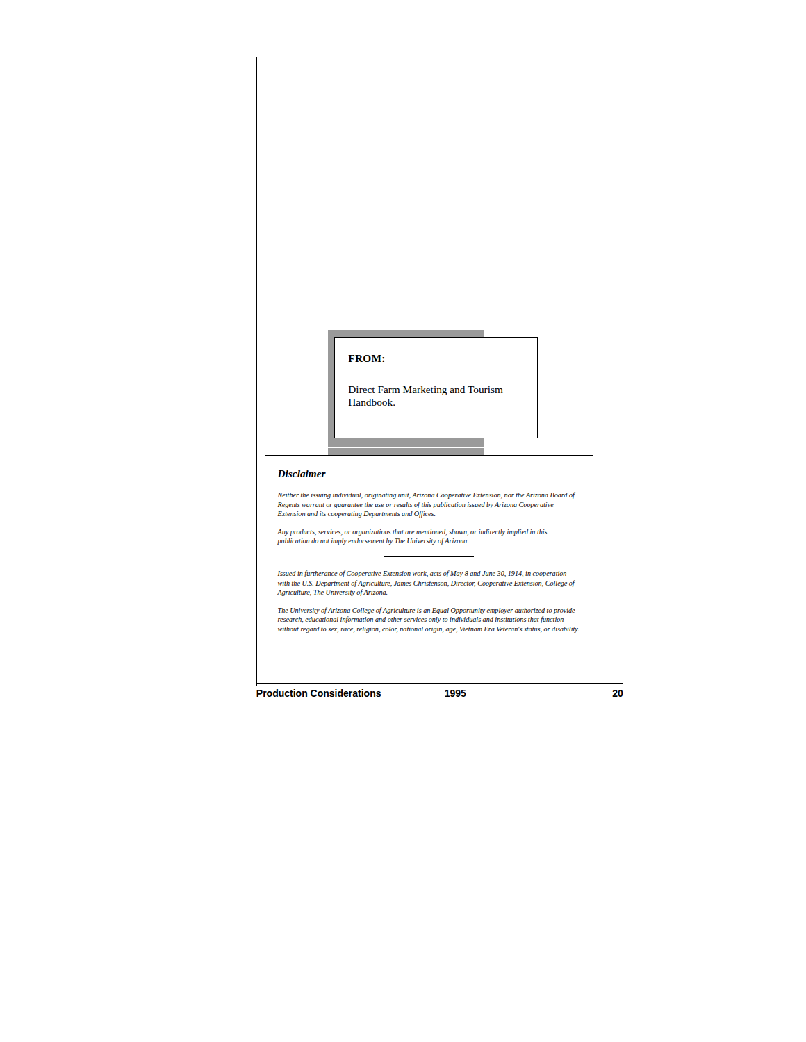FROM:
Direct Farm Marketing and Tourism Handbook.
Disclaimer
Neither the issuing individual, originating unit, Arizona Cooperative Extension, nor the Arizona Board of Regents warrant or guarantee the use or results of this publication issued by Arizona Cooperative Extension and its cooperating Departments and Offices.
Any products, services, or organizations that are mentioned, shown, or indirectly implied in this publication do not imply endorsement by The University of Arizona.
Issued in furtherance of Cooperative Extension work, acts of May 8 and June 30, 1914, in cooperation with the U.S. Department of Agriculture, James Christenson, Director, Cooperative Extension, College of Agriculture, The University of Arizona.
The University of Arizona College of Agriculture is an Equal Opportunity employer authorized to provide research, educational information and other services only to individuals and institutions that function without regard to sex, race, religion, color, national origin, age, Vietnam Era Veteran's status, or disability.
Production Considerations 1995 20